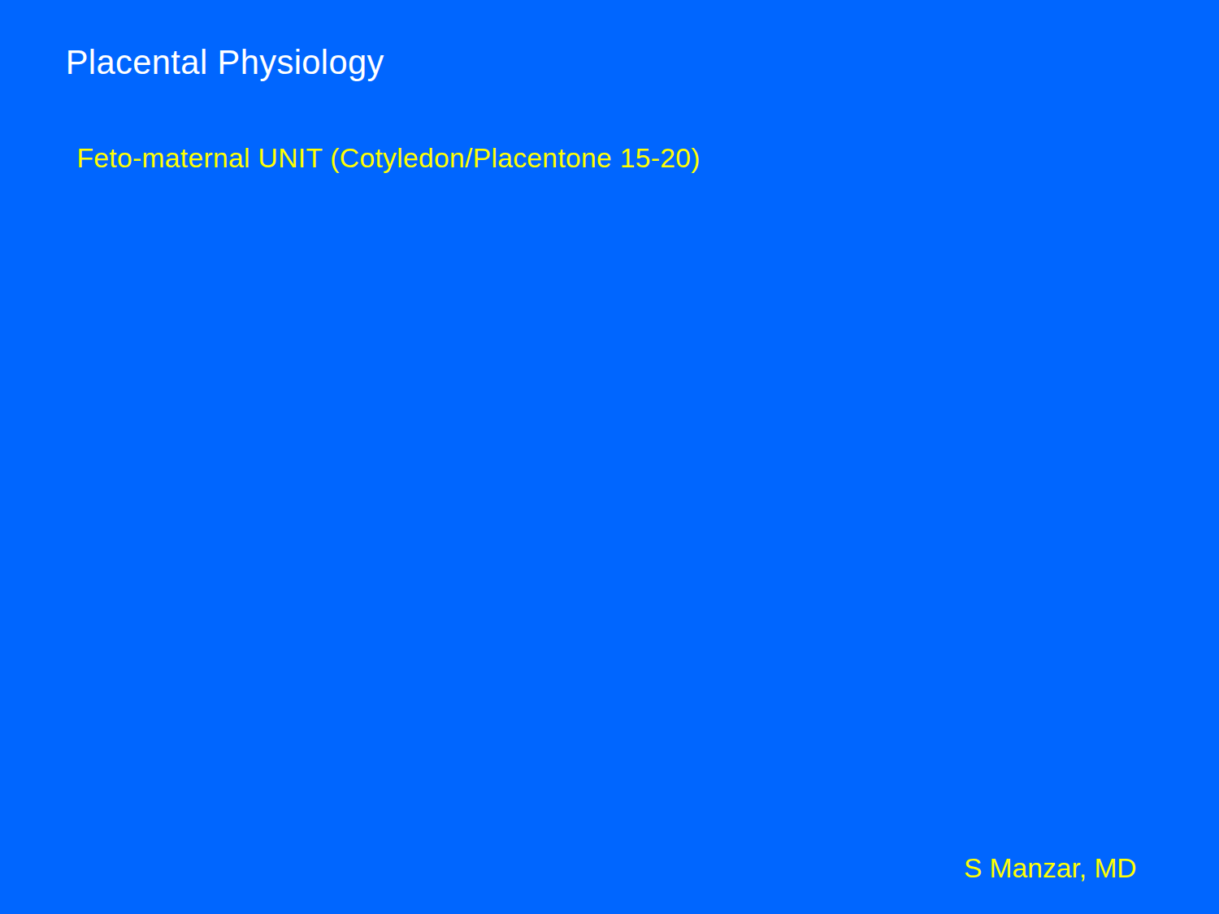Placental Physiology
Feto-maternal UNIT (Cotyledon/Placentone 15-20)
S Manzar, MD